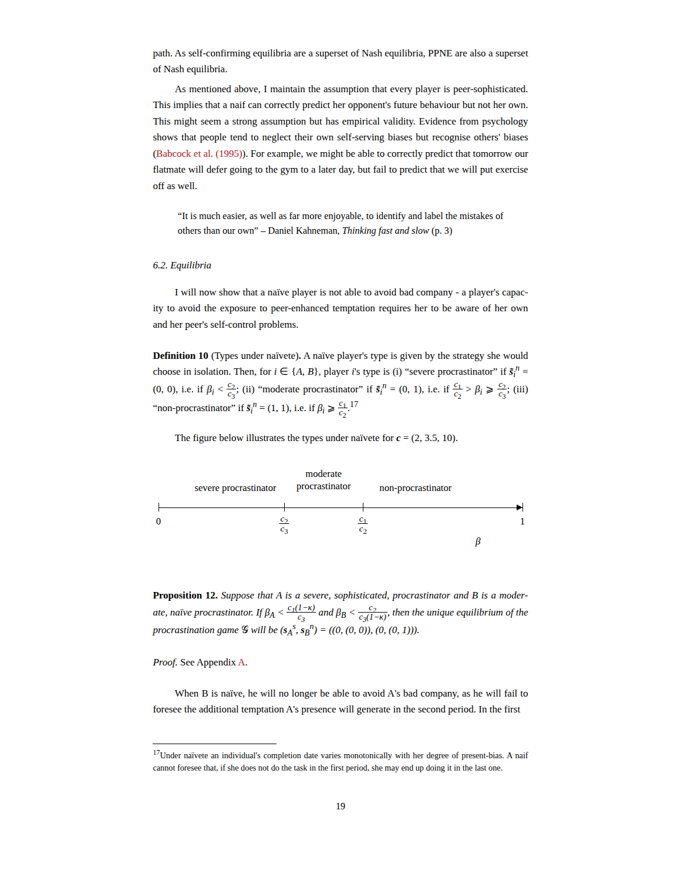path. As self-confirming equilibria are a superset of Nash equilibria, PPNE are also a superset of Nash equilibria.
As mentioned above, I maintain the assumption that every player is peer-sophisticated. This implies that a naif can correctly predict her opponent's future behaviour but not her own. This might seem a strong assumption but has empirical validity. Evidence from psychology shows that people tend to neglect their own self-serving biases but recognise others' biases (Babcock et al. (1995)). For example, we might be able to correctly predict that tomorrow our flatmate will defer going to the gym to a later day, but fail to predict that we will put exercise off as well.
“It is much easier, as well as far more enjoyable, to identify and label the mistakes of others than our own” – Daniel Kahneman, Thinking fast and slow (p. 3)
6.2. Equilibria
I will now show that a naïve player is not able to avoid bad company - a player's capacity to avoid the exposure to peer-enhanced temptation requires her to be aware of her own and her peer's self-control problems.
Definition 10 (Types under naïvete). A naïve player's type is given by the strategy she would choose in isolation. Then, for i ∈ {A, B}, player i's type is (i) “severe procrastinator” if s̃in = (0, 0), i.e. if βi < c2 c3; (ii) “moderate procrastinator” if s̃in = (0, 1), i.e. if c1 c2 > βi ⩾ c2 c3; (iii) “non-procrastinator” if s̃in = (1, 1), i.e. if βi ⩾ c1 c2.17
The figure below illustrates the types under naïvete for c = (2, 3.5, 10).
severe procrastinator
moderate
procrastinator
non-procrastinator
0
c2 c3
c1 c2
1
β
Proposition 12. Suppose that A is a severe, sophisticated, procrastinator and B is a moderate, naïve procrastinator. If βA < c1(1−κ) c3 and βB < c2 c3(1−κ), then the unique equilibrium of the procrastination game 𝒢 will be (sAs, sBn) = ((0, (0, 0)), (0, (0, 1))).
Proof. See Appendix A.
When B is naïve, he will no longer be able to avoid A's bad company, as he will fail to foresee the additional temptation A's presence will generate in the second period. In the first
17Under naïvete an individual's completion date varies monotonically with her degree of present-bias. A naif cannot foresee that, if she does not do the task in the first period, she may end up doing it in the last one.
19